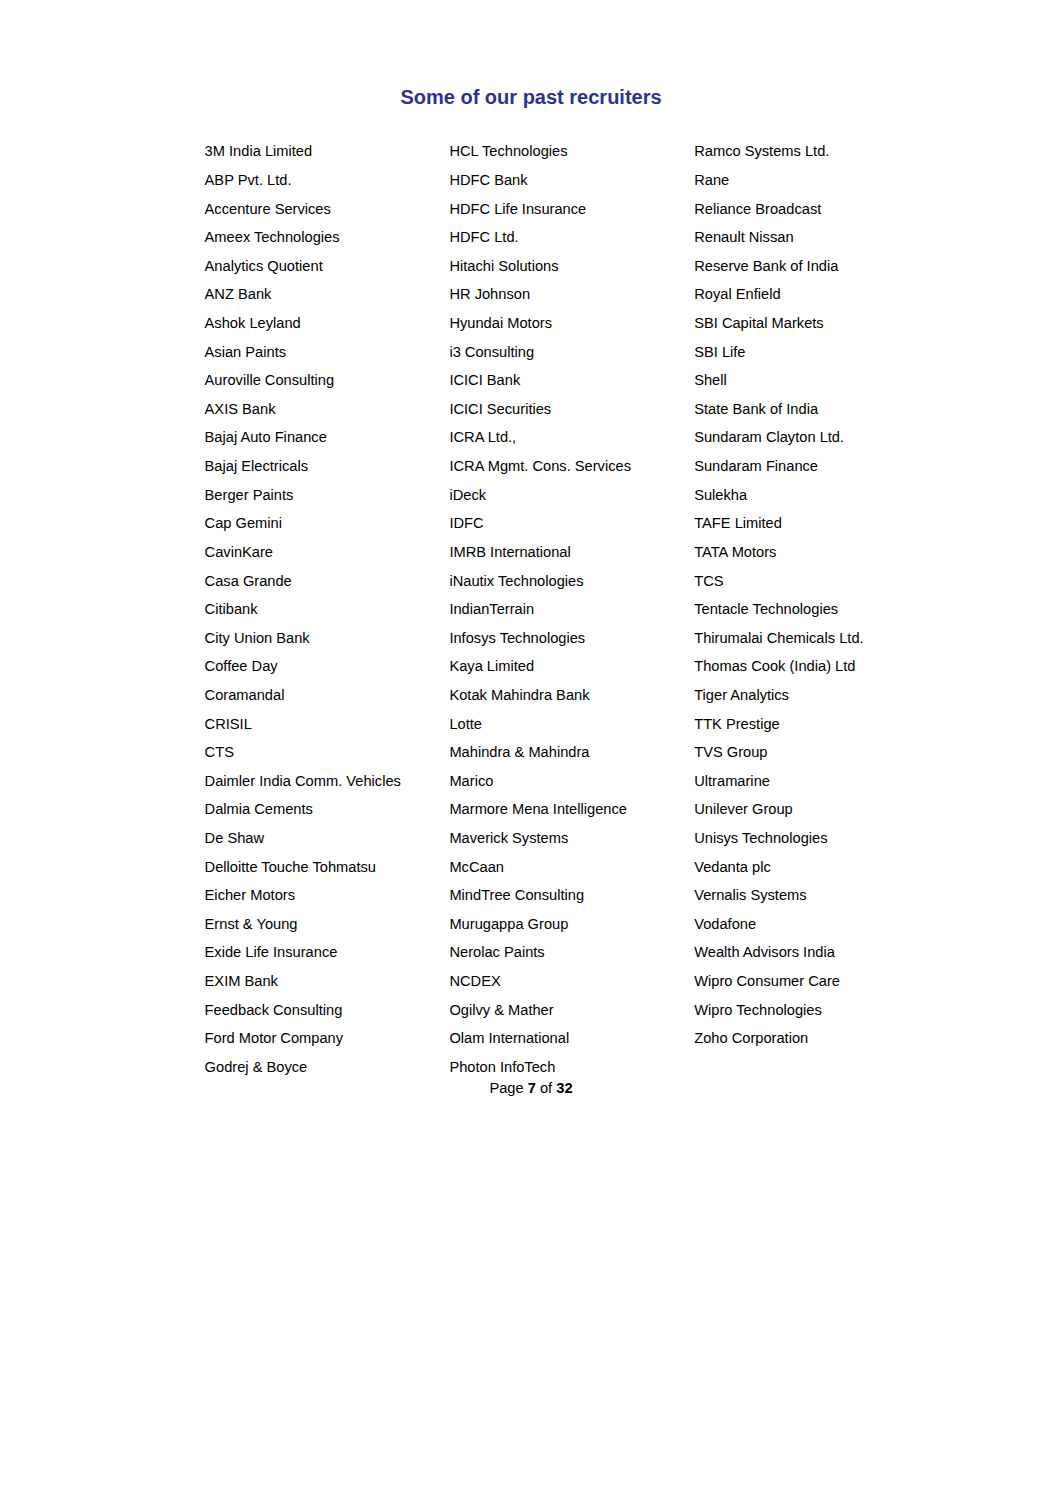Some of our past recruiters
3M India Limited
ABP Pvt. Ltd.
Accenture Services
Ameex Technologies
Analytics Quotient
ANZ Bank
Ashok Leyland
Asian Paints
Auroville Consulting
AXIS Bank
Bajaj Auto Finance
Bajaj Electricals
Berger Paints
Cap Gemini
CavinKare
Casa Grande
Citibank
City Union Bank
Coffee Day
Coramandal
CRISIL
CTS
Daimler India Comm. Vehicles
Dalmia Cements
De Shaw
Delloitte Touche Tohmatsu
Eicher Motors
Ernst & Young
Exide Life Insurance
EXIM Bank
Feedback Consulting
Ford Motor Company
Godrej & Boyce
HCL Technologies
HDFC Bank
HDFC Life Insurance
HDFC Ltd.
Hitachi Solutions
HR Johnson
Hyundai Motors
i3 Consulting
ICICI Bank
ICICI Securities
ICRA Ltd.,
ICRA Mgmt. Cons. Services
iDeck
IDFC
IMRB International
iNautix Technologies
IndianTerrain
Infosys Technologies
Kaya Limited
Kotak Mahindra Bank
Lotte
Mahindra & Mahindra
Marico
Marmore Mena Intelligence
Maverick Systems
McCaan
MindTree Consulting
Murugappa Group
Nerolac Paints
NCDEX
Ogilvy & Mather
Olam International
Photon InfoTech
Ramco Systems Ltd.
Rane
Reliance Broadcast
Renault Nissan
Reserve Bank of India
Royal Enfield
SBI Capital Markets
SBI Life
Shell
State Bank of India
Sundaram Clayton Ltd.
Sundaram Finance
Sulekha
TAFE Limited
TATA Motors
TCS
Tentacle Technologies
Thirumalai Chemicals Ltd.
Thomas Cook (India) Ltd
Tiger Analytics
TTK Prestige
TVS Group
Ultramarine
Unilever Group
Unisys Technologies
Vedanta plc
Vernalis Systems
Vodafone
Wealth Advisors India
Wipro Consumer Care
Wipro Technologies
Zoho Corporation
Page 7 of 32